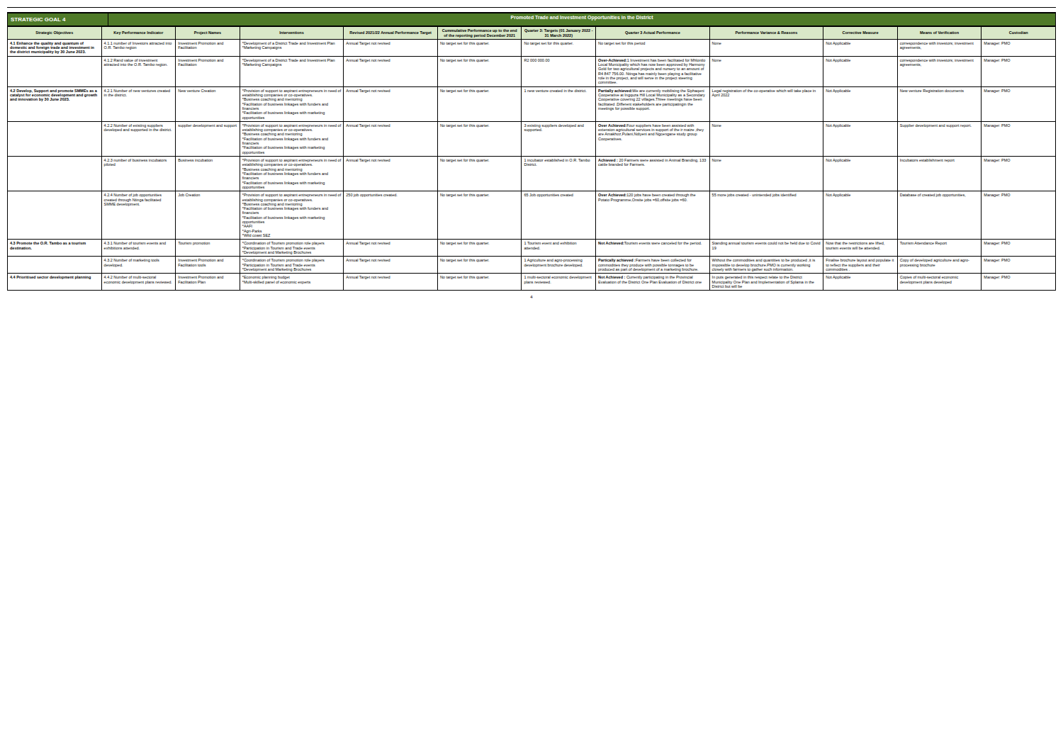| STRATEGIC GOAL 4 | Promoted Trade and Investment Opportunities in the District |
| Strategic Objectives | Key Performance Indicator | Project Names | Interventions | Revised 2021/22 Annual Performance Target | Cummulative Performance up to the end of the reporting period December 2021 | Quarter 3: Targets (01 January 2022 - 31 March 2022) | Quarter 3 Actual Performance | Performance Variance & Reasons | Corrective Measure | Means of Verification | Custodian |
| --- | --- | --- | --- | --- | --- | --- | --- | --- | --- | --- | --- |
| 4.1 Enhance the quality and quantum of domestic and foreign trade and investment in the district municipality by 30 June 2023. | 4.1.1 number of Investors attracted into O.R. Tambo region | Investment Promotion and Facilitation | *Development of a District Trade and Investment Plan *Marketing Campaigns | Annual Target not revised | No target set for this quarter. | No target set for this quarter. | No target set for this period | None | Not Applicable | correspondence with investors; investment agreements, | Manager: PMO |
| | 4.1.2 Rand value of investment attracted into the O.R. Tambo region. | Investment Promotion and Facilitation | *Development of a District Trade and Investment Plan *Marketing Campaigns | Annual Target not revised | No target set for this quarter. | R2 000 000.00 | Over-Achieved: 1 Investment has been facilitated for Mhlontlo Local Municipality which has now been approved by Harmony Gold for two agricultural projects and nursery to an amount of R4 847 756.00. Ntinga has mainly been playing a facilitative role in the project, and will serve in the project steering committee. | None | Not Applicable | correspondence with investors; investment agreements, | Manager: PMO |
| 4.2 Develop, Support and promote SMMEs as a catalyst for economic development and growth and innovation by 30 June 2023. | 4.2.1 Number of new ventures created in the district. | New venture Creation | *Provision of support to aspirant entrepreneurs in need of establishing companies or co-operatives. *Business coaching and mentoring *Facilitation of business linkages with funders and financiers *Facilitation of business linkages with marketing opportunities | Annual Target not revised | No target set for this quarter. | 1 new venture created in the district. | Partially achieved: We are currently mobilising the Siphaqeni Cooperative at Ingquza Hill Local Municipality as a Secondary Cooperative covering 22 villages.Three meetings have been facilitated .Different stakeholders are participatingin the meetings for possible support. | Legal registration of the co-operative which will take place in April 2022 | Not Applicable | New venture Registration documents | Manager: PMO |
| | 4.2.2 Number of existing suppliers developed and supported in the district. | supplier development and support | *Provision of support to aspirant entrepreneurs in need of establishing companies or co-operatives. *Business coaching and mentoring *Facilitation of business linkages with funders and financiers *Facilitation of business linkages with marketing opportunities | Annual Target not revised | No target set for this quarter. | 3 existing suppliers developed and supported. | Over Achieved: Four suppliers have been assisted with extension agricultural services in support of the ir maize ,they are Amakhoz,Pulani,Ndiyeni and Ngcengane study group Cooperatives. | None | Not Applicable | Supplier development and support report. | Manager: PMO |
| | 4.2.3 number of business incubators piloted | Business incubation | *Provision of support to aspirant entrepreneurs in need of establishing companies or co-operatives. *Business coaching and mentoring *Facilitation of business linkages with funders and financiers *Facilitation of business linkages with marketing opportunities | Annual Target not revised | No target set for this quarter. | 1 incubator established in O.R. Tambo District. | Achieved : 20 Farmers were assisted in Animal Branding, 133 cattle branded for Farmers. | None | Not Applicable | Incubators establishment report | Manager: PMO |
| | 4.2.4 Number of job opportunities created through Ntinga facilitated SMME development. | Job Creation | *Provision of support to aspirant entrepreneurs in need of establishing companies or co-operatives. *Business coaching and mentoring *Facilitation of business linkages with funders and financiers *Facilitation of business linkages with marketing opportunities *AAFI *Agri-Parks *Wild coast SEZ | 250 job opportunities created. | No target set for this quarter. | 65 Job opportunities created | Over Achieved: 120 jobs have been created through the Potato Programme,Onsite jobs =60,offsite jobs =60. | 55 more jobs created - unintended jobs identified | Not Applicable | Database of created job opportunities, | Manager: PMO |
| 4.3 Promote the O.R. Tambo as a tourism destination. | 4.3.1 Number of tourism events and exhibitions attended. | Tourism promotion | *Coordination of Tourism promotion role players *Participation in Tourism and Trade events *Development and Marketing Brochures | Annual Target not revised | No target set for this quarter. | 1 Tourism event and exhibition attended. | Not Achieved: Tourism events were canceled for the period. | Standing annual tourism events could not be held due to Covid 19 | Now that the restrictions are lifted, tourism events will be attended. | Tourism Attendance Report | Manager: PMO |
| | 4.3.2 Number of marketing tools developed. | Investment Promotion and Facilitation tools | *Coordination of Tourism promotion role players *Participation in Tourism and Trade events *Development and Marketing Brochures | Annual Target not revised | No target set for this quarter. | 1 Agriculture and agro-processing development brochure developed. | Partically achieved : Farmers have been collected for commodities they produce with possible tonnages to be produced as part of development of a marketing brochure. | Without the commodities and quantities to be produced ,it is impossible to develop brochure.PMO is currently working closely with farmers to gather such information. | Finalise brochure layout and populate it to reflect the suppliers and their commodities . | Copy of developed agriculture and agro-processing brochure | Manager: PMO |
| 4.4 Prioritised sector development planning | 4.4.2 Number of multi-sectoral economic development plans reviewed. | Investment Promotion and Facilitation Plan | *Economic planning budget *Multi-skilled panel of economic experts | Annual Target not revised | No target set for this quarter. | 1 multi-sectoral economic development plans reviewed. | Not Achieved : Currently participating in the Provincial Evaluation of the District One Plan Evaluation of District one | In puts generated in this respect relate to the District Municipality One Plan and Implementation of Splama in the District but will be | Not Applicable | Copies of multi-sectoral economic development plans developed | Manager: PMO |
4